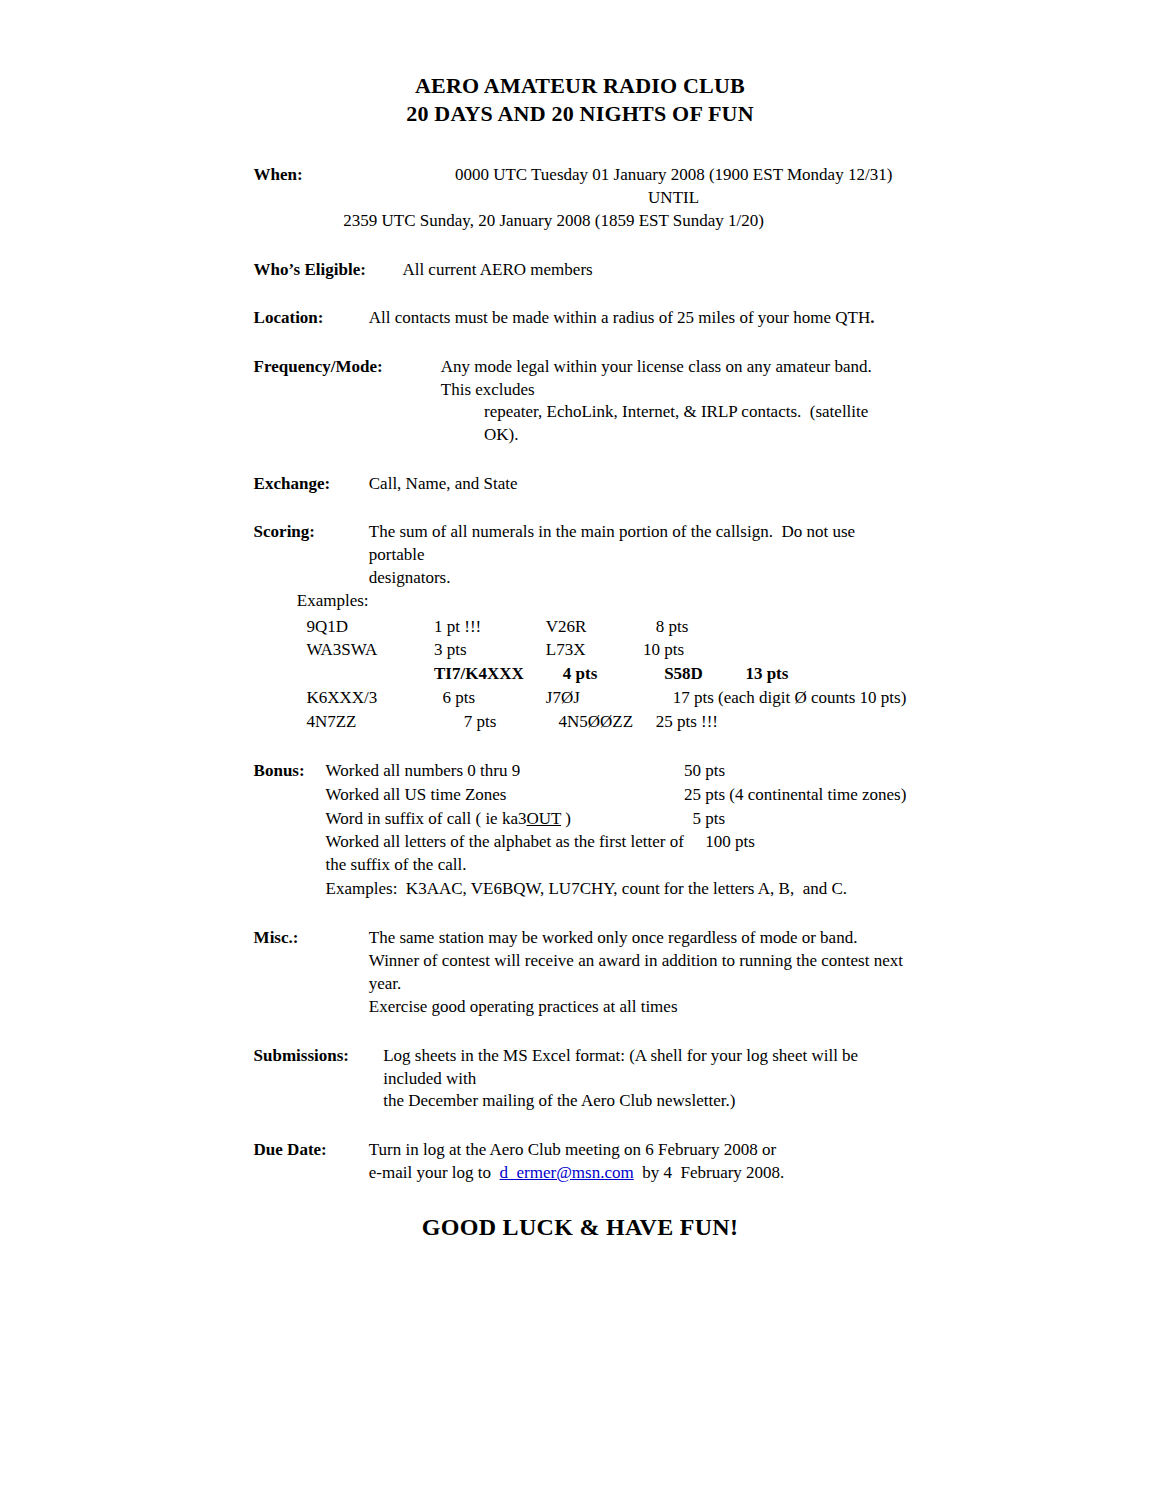AERO AMATEUR RADIO CLUB 20 DAYS AND 20 NIGHTS OF FUN
| When: | 0000 UTC Tuesday 01 January 2008 (1900 EST Monday 12/31) UNTIL |
2359 UTC Sunday, 20 January 2008 (1859 EST Sunday 1/20)
| Who’s Eligible: | All current AERO members |
| Location: | All contacts must be made within a radius of 25 miles of your home QTH . |
| Frequency/Mode: | Any mode legal within your license class on any amateur band. This excludes |
| | repeater, EchoLink, Internet, & IRLP contacts. (satellite OK). |
| Exchange: | Call, Name, and State |
| Scoring: | The sum of all numerals in the main portion of the callsign. Do not use portable |
| | designators. |
Examples:
| 9Q1D | 1 pt !!! | V26R | 8 pts |
| WA3SWA | 3 pts | L73X | 10 pts |
| | TI7/K4XXX | 4 pts | S58D 13 pts |
| K6XXX/3 | 6 pts | J7ØJ | 17 pts (each digit Ø counts 10 pts) |
| 4N7ZZ | 7 pts | 4N5ØØZZ | 25 pts !!! |
| Bonus: | / Worked all numbers 0 thru 9 / 50 pts / / Worked all US time Zones / 25 pts (4 continental time zones) / / Word in suffix of call ( ie ka3 OUT ) / 5 pts / / Worked all letters of the alphabet as the first letter of the suffix of the call. / 100 pts / / Examples: K3AAC, VE6BQW, LU7CHY, count for the letters A, B, and C. / |
| Misc.: | The same station may be worked only once regardless of mode or band. Winner of contest will receive an award in addition to running the contest next year. Exercise good operating practices at all times |
| Submissions: | Log sheets in the MS Excel format: (A shell for your log sheet will be included with |
| | the December mailing of the Aero Club newsletter.) |
| Due Date: | Turn in log at the Aero Club meeting on 6 February 2008 or |
| | e-mail your log to d_ermer@msn.com by 4 February 2008. |
GOOD LUCK & HAVE FUN!